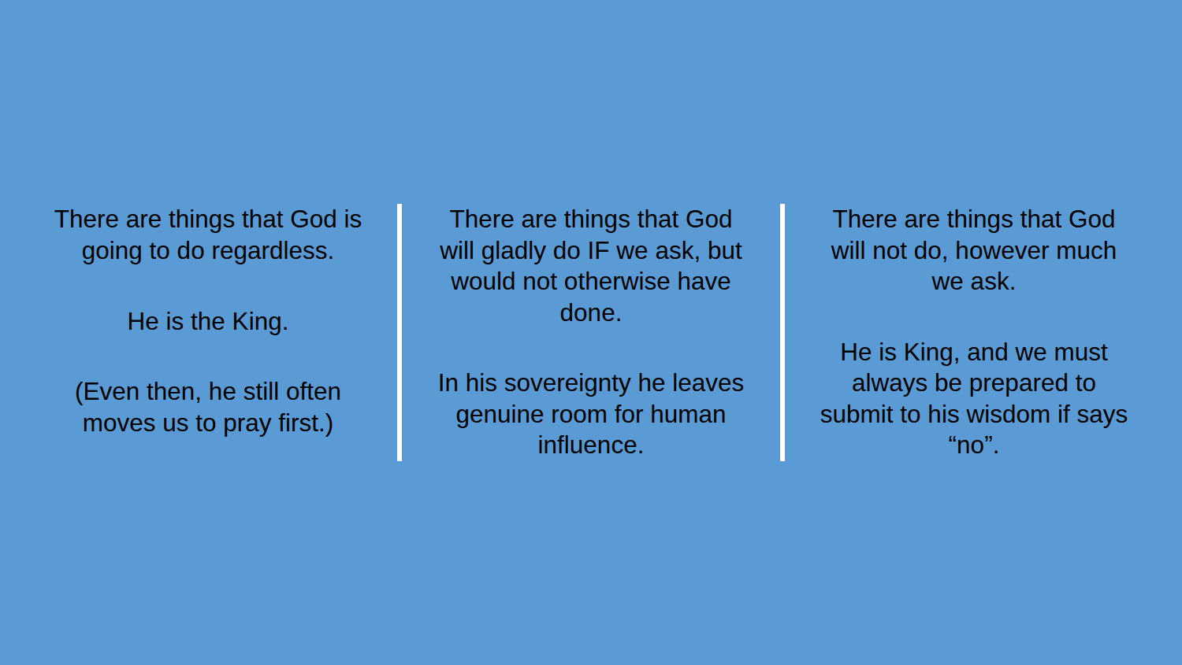There are things that God is going to do regardless.
He is the King.
(Even then, he still often moves us to pray first.)
There are things that God will gladly do IF we ask, but would not otherwise have done.
In his sovereignty he leaves genuine room for human influence.
There are things that God will not do, however much we ask.
He is King, and we must always be prepared to submit to his wisdom if says “no”.